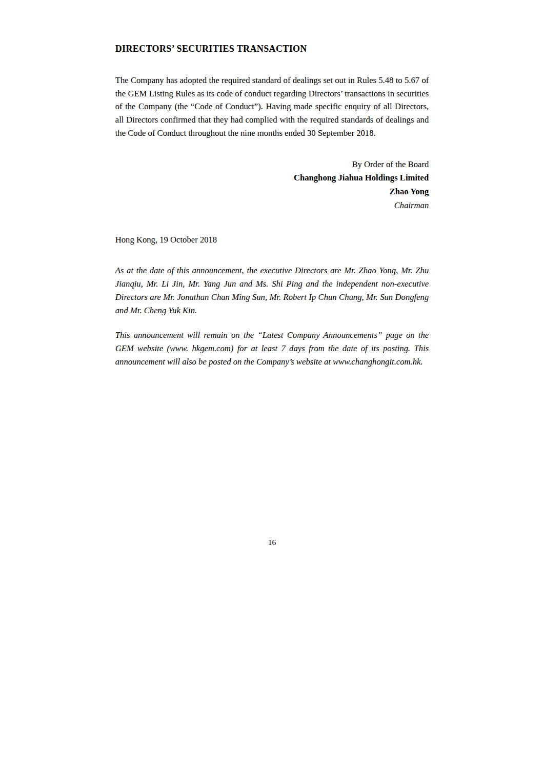DIRECTORS’ SECURITIES TRANSACTION
The Company has adopted the required standard of dealings set out in Rules 5.48 to 5.67 of the GEM Listing Rules as its code of conduct regarding Directors’ transactions in securities of the Company (the “Code of Conduct”). Having made specific enquiry of all Directors, all Directors confirmed that they had complied with the required standards of dealings and the Code of Conduct throughout the nine months ended 30 September 2018.
By Order of the Board Changhong Jiahua Holdings Limited Zhao Yong Chairman
Hong Kong, 19 October 2018
As at the date of this announcement, the executive Directors are Mr. Zhao Yong, Mr. Zhu Jianqiu, Mr. Li Jin, Mr. Yang Jun and Ms. Shi Ping and the independent non-executive Directors are Mr. Jonathan Chan Ming Sun, Mr. Robert Ip Chun Chung, Mr. Sun Dongfeng and Mr. Cheng Yuk Kin.
This announcement will remain on the “Latest Company Announcements” page on the GEM website (www. hkgem.com) for at least 7 days from the date of its posting. This announcement will also be posted on the Company’s website at www.changhongit.com.hk.
16